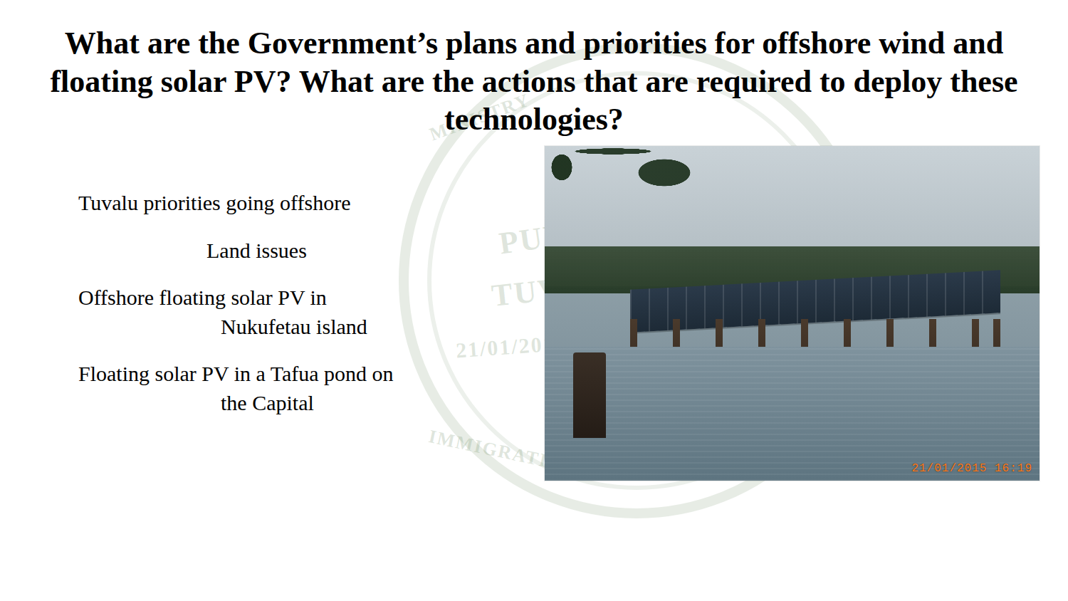PUNAFUTI
TUVALU
21/01/2015
MINISTRY
IMMIGRATION
MINISTRY
What are the Government’s plans and priorities for offshore wind and floating solar PV? What are the actions that are required to deploy these technologies?
Tuvalu priorities going offshore
Land issues
Offshore floating solar PV inNukufetau island
Floating solar PV in a Tafua pond onthe Capital
21/01/2015 16:19